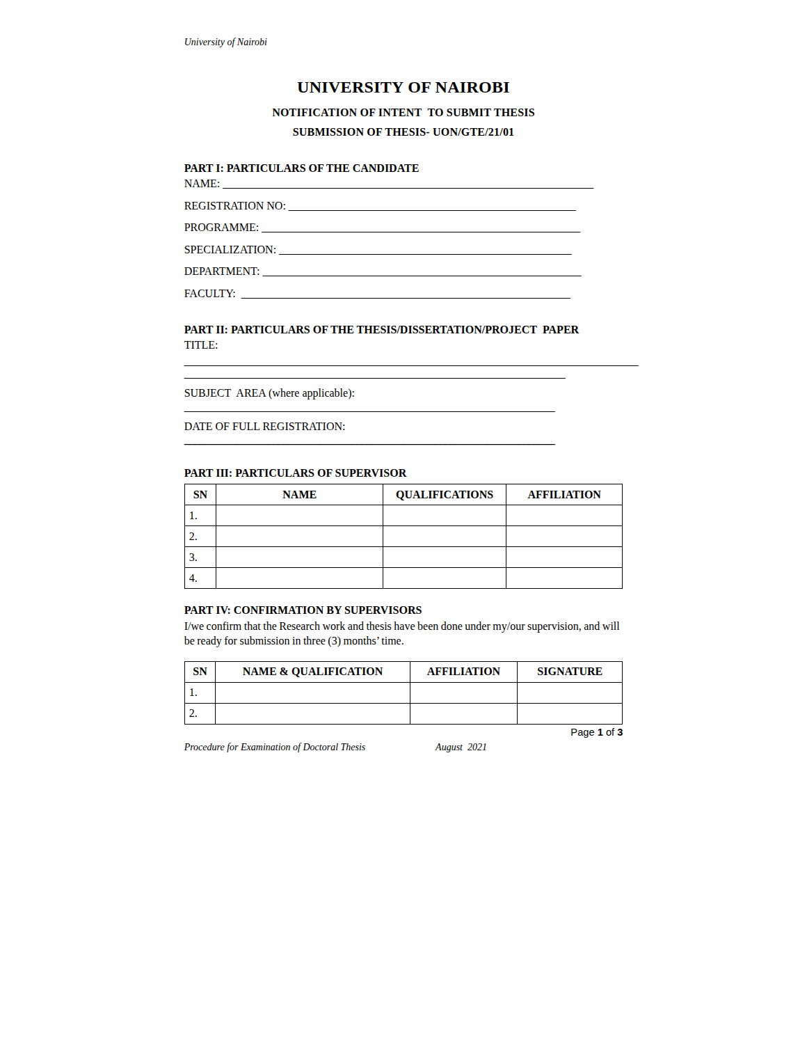University of Nairobi
UNIVERSITY OF NAIROBI
NOTIFICATION OF INTENT TO SUBMIT THESIS
SUBMISSION OF THESIS- UON/GTE/21/01
PART I: PARTICULARS OF THE CANDIDATE
NAME: _______________________________________________________________________
REGISTRATION NO: _______________________________________________________
PROGRAMME: _____________________________________________________________
SPECIALIZATION: ________________________________________________________
DEPARTMENT: _____________________________________________________________
FACULTY: _______________________________________________________________
PART II: PARTICULARS OF THE THESIS/DISSERTATION/PROJECT PAPER
TITLE:
_______________________________________________________________________________________
_________________________________________________________________________
SUBJECT AREA (where applicable):
_______________________________________________________________________
DATE OF FULL REGISTRATION:
_______________________________________________________________________
PART III: PARTICULARS OF SUPERVISOR
| SN | NAME | QUALIFICATIONS | AFFILIATION |
| --- | --- | --- | --- |
| 1. | | | |
| 2. | | | |
| 3. | | | |
| 4. | | | |
PART IV: CONFIRMATION BY SUPERVISORS
I/we confirm that the Research work and thesis have been done under my/our supervision, and will be ready for submission in three (3) months’ time.
| SN | NAME & QUALIFICATION | AFFILIATION | SIGNATURE |
| --- | --- | --- | --- |
| 1. | | | |
| 2. | | | |
Page 1 of 3
Procedure for Examination of Doctoral Thesis August 2021